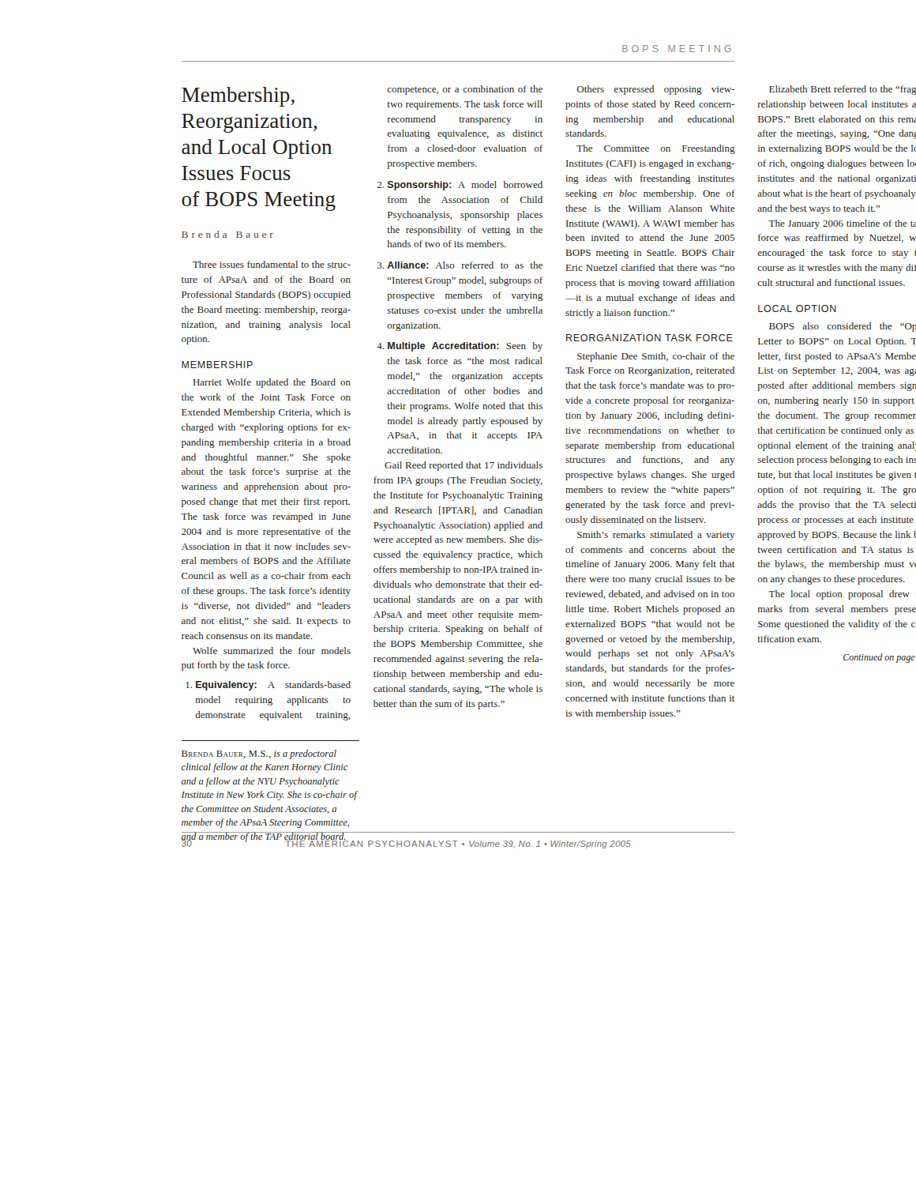BOPS Meeting
Membership, Reorganization,
and Local Option Issues Focus
of BOPS Meeting
Brenda Bauer
Three issues fundamental to the structure of APsaA and of the Board on Professional Standards (BOPS) occupied the Board meeting: membership, reorganization, and training analysis local option.
Membership
Harriet Wolfe updated the Board on the work of the Joint Task Force on Extended Membership Criteria, which is charged with “exploring options for expanding membership criteria in a broad and thoughtful manner.” She spoke about the task force’s surprise at the wariness and apprehension about proposed change that met their first report. The task force was revamped in June 2004 and is more representative of the Association in that it now includes several members of BOPS and the Affiliate Council as well as a co-chair from each of these groups. The task force’s identity is “diverse, not divided” and “leaders and not elitist,” she said. It expects to reach consensus on its mandate.
Wolfe summarized the four models put forth by the task force.
Equivalency: A standards-based model requiring applicants to demonstrate equivalent training, competence, or a combination of the two requirements. The task force will recommend transparency in evaluating equivalence, as distinct from a closed-door evaluation of prospective members.
Sponsorship: A model borrowed from the Association of Child Psychoanalysis, sponsorship places the responsibility of vetting in the hands of two of its members.
Alliance: Also referred to as the “Interest Group” model, subgroups of prospective members of varying statuses co-exist under the umbrella organization.
Multiple Accreditation: Seen by the task force as “the most radical model,” the organization accepts accreditation of other bodies and their programs. Wolfe noted that this model is already partly espoused by APsaA, in that it accepts IPA accreditation.
Gail Reed reported that 17 individuals from IPA groups (The Freudian Society, the Institute for Psychoanalytic Training and Research [IPTAR], and Canadian Psychoanalytic Association) applied and were accepted as new members. She discussed the equivalency practice, which offers membership to non-IPA trained individuals who demonstrate that their educational standards are on a par with APsaA and meet other requisite membership criteria. Speaking on behalf of the BOPS Membership Committee, she recommended against severing the relationship between membership and educational standards, saying, “The whole is better than the sum of its parts.”
Others expressed opposing viewpoints of those stated by Reed concerning membership and educational standards.
The Committee on Freestanding Institutes (CAFI) is engaged in exchanging ideas with freestanding institutes seeking en bloc membership. One of these is the William Alanson White Institute (WAWI). A WAWI member has been invited to attend the June 2005 BOPS meeting in Seattle. BOPS Chair Eric Nuetzel clarified that there was “no process that is moving toward affiliation—it is a mutual exchange of ideas and strictly a liaison function.”
Reorganization Task Force
Stephanie Dee Smith, co-chair of the Task Force on Reorganization, reiterated that the task force’s mandate was to provide a concrete proposal for reorganization by January 2006, including definitive recommendations on whether to separate membership from educational structures and functions, and any prospective bylaws changes. She urged members to review the “white papers” generated by the task force and previously disseminated on the listserv.
Smith’s remarks stimulated a variety of comments and concerns about the timeline of January 2006. Many felt that there were too many crucial issues to be reviewed, debated, and advised on in too little time. Robert Michels proposed an externalized BOPS “that would not be governed or vetoed by the membership, would perhaps set not only APsaA’s standards, but standards for the profession, and would necessarily be more concerned with institute functions than it is with membership issues.”
Elizabeth Brett referred to the “fragile relationship between local institutes and BOPS.” Brett elaborated on this remark after the meetings, saying, “One danger in externalizing BOPS would be the loss of rich, ongoing dialogues between local institutes and the national organization about what is the heart of psychoanalysis and the best ways to teach it.”
The January 2006 timeline of the task force was reaffirmed by Nuetzel, who encouraged the task force to stay the course as it wrestles with the many difficult structural and functional issues.
Local Option
BOPS also considered the “Open Letter to BOPS” on Local Option. The letter, first posted to APsaA’s Member’s List on September 12, 2004, was again posted after additional members signed on, numbering nearly 150 in support of the document. The group recommends that certification be continued only as an optional element of the training analyst selection process belonging to each institute, but that local institutes be given the option of not requiring it. The group adds the proviso that the TA selection process or processes at each institute be approved by BOPS. Because the link between certification and TA status is in the bylaws, the membership must vote on any changes to these procedures.
The local option proposal drew remarks from several members present. Some questioned the validity of the certification exam.
Continued on page 33
Brenda Bauer, M.S., is a predoctoral clinical fellow at the Karen Horney Clinic and a fellow at the NYU Psychoanalytic Institute in New York City. She is co-chair of the Committee on Student Associates, a member of the APsaA Steering Committee, and a member of the TAP editorial board.
30
THE AMERICAN PSYCHOANALYST • Volume 39, No. 1 • Winter/Spring 2005